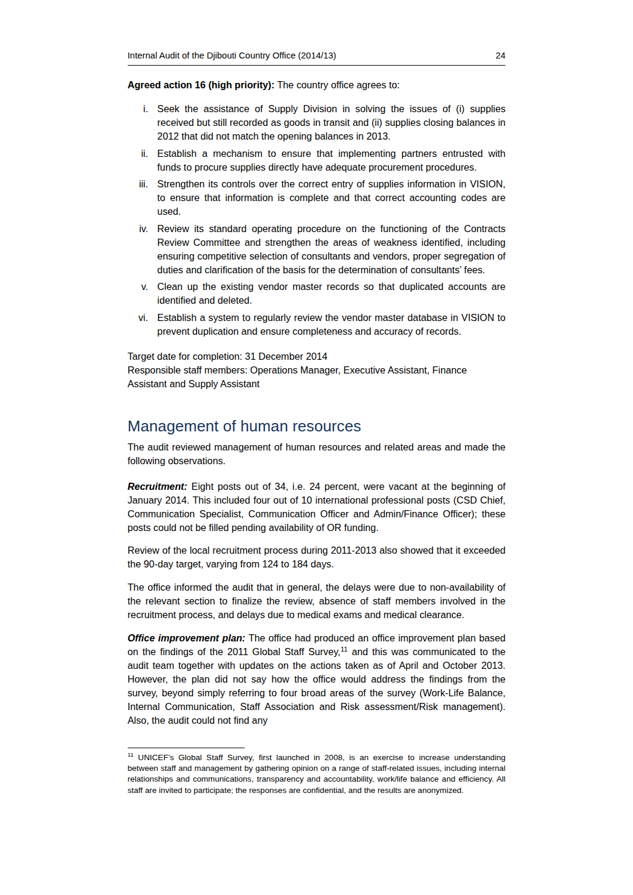Internal Audit of the Djibouti Country Office (2014/13) 24
Agreed action 16 (high priority): The country office agrees to:
i. Seek the assistance of Supply Division in solving the issues of (i) supplies received but still recorded as goods in transit and (ii) supplies closing balances in 2012 that did not match the opening balances in 2013.
ii. Establish a mechanism to ensure that implementing partners entrusted with funds to procure supplies directly have adequate procurement procedures.
iii. Strengthen its controls over the correct entry of supplies information in VISION, to ensure that information is complete and that correct accounting codes are used.
iv. Review its standard operating procedure on the functioning of the Contracts Review Committee and strengthen the areas of weakness identified, including ensuring competitive selection of consultants and vendors, proper segregation of duties and clarification of the basis for the determination of consultants’ fees.
v. Clean up the existing vendor master records so that duplicated accounts are identified and deleted.
vi. Establish a system to regularly review the vendor master database in VISION to prevent duplication and ensure completeness and accuracy of records.
Target date for completion: 31 December 2014
Responsible staff members: Operations Manager, Executive Assistant, Finance Assistant and Supply Assistant
Management of human resources
The audit reviewed management of human resources and related areas and made the following observations.
Recruitment: Eight posts out of 34, i.e. 24 percent, were vacant at the beginning of January 2014. This included four out of 10 international professional posts (CSD Chief, Communication Specialist, Communication Officer and Admin/Finance Officer); these posts could not be filled pending availability of OR funding.
Review of the local recruitment process during 2011-2013 also showed that it exceeded the 90-day target, varying from 124 to 184 days.
The office informed the audit that in general, the delays were due to non-availability of the relevant section to finalize the review, absence of staff members involved in the recruitment process, and delays due to medical exams and medical clearance.
Office improvement plan: The office had produced an office improvement plan based on the findings of the 2011 Global Staff Survey,11 and this was communicated to the audit team together with updates on the actions taken as of April and October 2013. However, the plan did not say how the office would address the findings from the survey, beyond simply referring to four broad areas of the survey (Work-Life Balance, Internal Communication, Staff Association and Risk assessment/Risk management). Also, the audit could not find any
11 UNICEF’s Global Staff Survey, first launched in 2008, is an exercise to increase understanding between staff and management by gathering opinion on a range of staff-related issues, including internal relationships and communications, transparency and accountability, work/life balance and efficiency. All staff are invited to participate; the responses are confidential, and the results are anonymized.